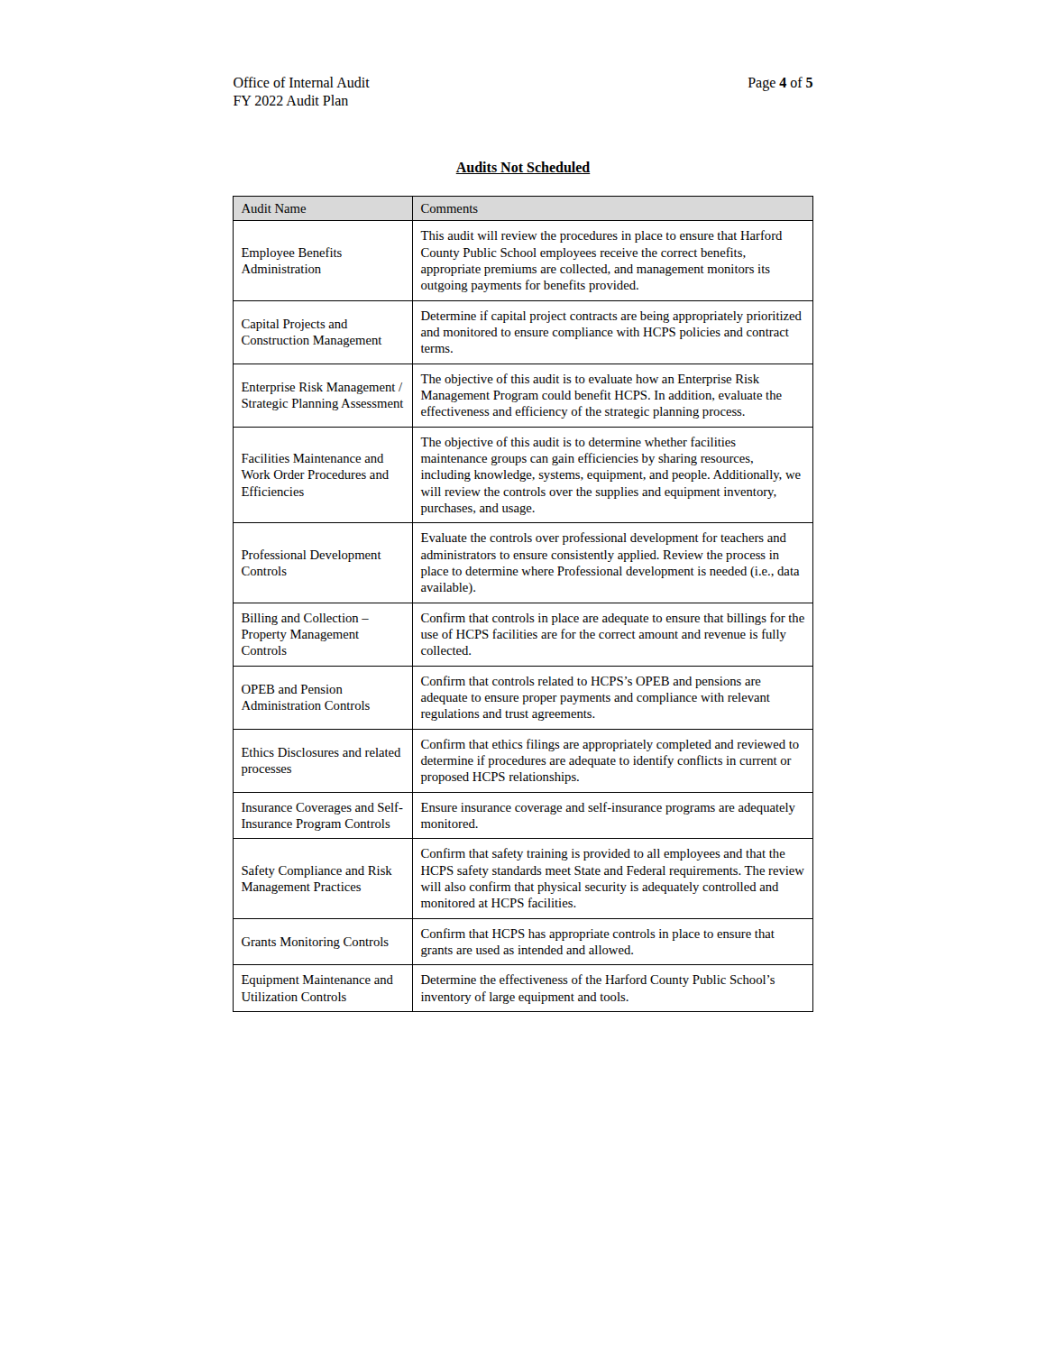Office of Internal Audit
FY 2022 Audit Plan
Page 4 of 5
Audits Not Scheduled
| Audit Name | Comments |
| --- | --- |
| Employee Benefits Administration | This audit will review the procedures in place to ensure that Harford County Public School employees receive the correct benefits, appropriate premiums are collected, and management monitors its outgoing payments for benefits provided. |
| Capital Projects and Construction Management | Determine if capital project contracts are being appropriately prioritized and monitored to ensure compliance with HCPS policies and contract terms. |
| Enterprise Risk Management / Strategic Planning Assessment | The objective of this audit is to evaluate how an Enterprise Risk Management Program could benefit HCPS. In addition, evaluate the effectiveness and efficiency of the strategic planning process. |
| Facilities Maintenance and Work Order Procedures and Efficiencies | The objective of this audit is to determine whether facilities maintenance groups can gain efficiencies by sharing resources, including knowledge, systems, equipment, and people. Additionally, we will review the controls over the supplies and equipment inventory, purchases, and usage. |
| Professional Development Controls | Evaluate the controls over professional development for teachers and administrators to ensure consistently applied. Review the process in place to determine where Professional development is needed (i.e., data available). |
| Billing and Collection – Property Management Controls | Confirm that controls in place are adequate to ensure that billings for the use of HCPS facilities are for the correct amount and revenue is fully collected. |
| OPEB and Pension Administration Controls | Confirm that controls related to HCPS’s OPEB and pensions are adequate to ensure proper payments and compliance with relevant regulations and trust agreements. |
| Ethics Disclosures and related processes | Confirm that ethics filings are appropriately completed and reviewed to determine if procedures are adequate to identify conflicts in current or proposed HCPS relationships. |
| Insurance Coverages and Self-Insurance Program Controls | Ensure insurance coverage and self-insurance programs are adequately monitored. |
| Safety Compliance and Risk Management Practices | Confirm that safety training is provided to all employees and that the HCPS safety standards meet State and Federal requirements. The review will also confirm that physical security is adequately controlled and monitored at HCPS facilities. |
| Grants Monitoring Controls | Confirm that HCPS has appropriate controls in place to ensure that grants are used as intended and allowed. |
| Equipment Maintenance and Utilization Controls | Determine the effectiveness of the Harford County Public School’s inventory of large equipment and tools. |